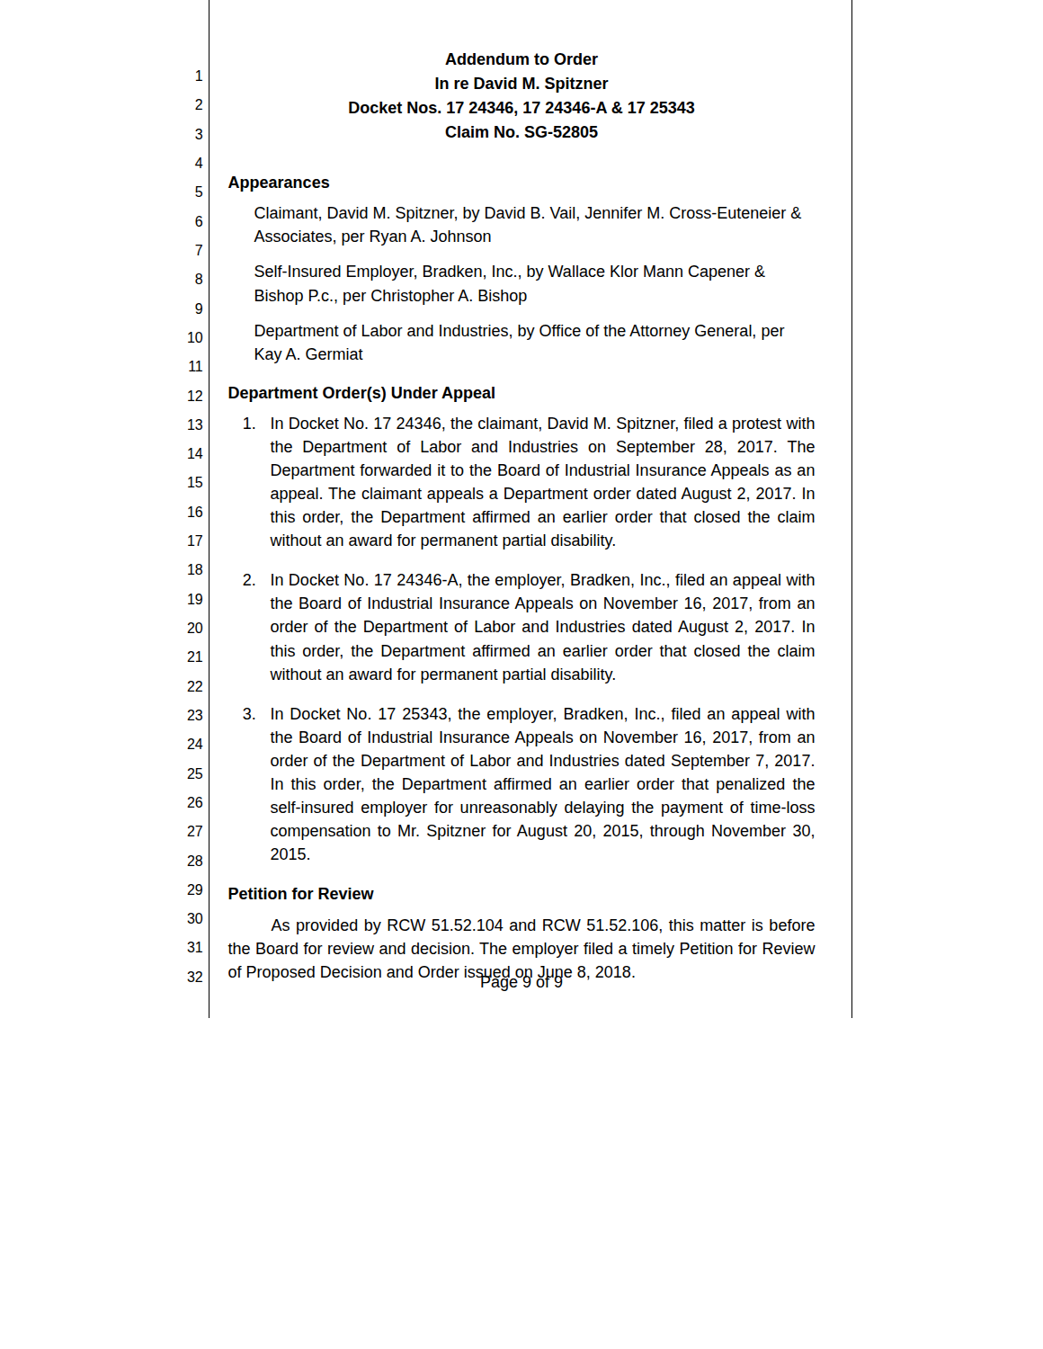1
2
3
4
5
6
7
8
9
10
11
12
13
14
15
16
17
18
19
20
21
22
23
24
25
26
27
28
29
30
31
32
Addendum to Order
In re David M. Spitzner
Docket Nos. 17 24346, 17 24346-A & 17 25343
Claim No. SG-52805
Appearances
Claimant, David M. Spitzner, by David B. Vail, Jennifer M. Cross-Euteneier & Associates, per Ryan A. Johnson
Self-Insured Employer, Bradken, Inc., by Wallace Klor Mann Capener & Bishop P.c., per Christopher A. Bishop
Department of Labor and Industries, by Office of the Attorney General, per Kay A. Germiat
Department Order(s) Under Appeal
In Docket No. 17 24346, the claimant, David M. Spitzner, filed a protest with the Department of Labor and Industries on September 28, 2017. The Department forwarded it to the Board of Industrial Insurance Appeals as an appeal. The claimant appeals a Department order dated August 2, 2017. In this order, the Department affirmed an earlier order that closed the claim without an award for permanent partial disability.
In Docket No. 17 24346-A, the employer, Bradken, Inc., filed an appeal with the Board of Industrial Insurance Appeals on November 16, 2017, from an order of the Department of Labor and Industries dated August 2, 2017. In this order, the Department affirmed an earlier order that closed the claim without an award for permanent partial disability.
In Docket No. 17 25343, the employer, Bradken, Inc., filed an appeal with the Board of Industrial Insurance Appeals on November 16, 2017, from an order of the Department of Labor and Industries dated September 7, 2017. In this order, the Department affirmed an earlier order that penalized the self-insured employer for unreasonably delaying the payment of time-loss compensation to Mr. Spitzner for August 20, 2015, through November 30, 2015.
Petition for Review
As provided by RCW 51.52.104 and RCW 51.52.106, this matter is before the Board for review and decision. The employer filed a timely Petition for Review of Proposed Decision and Order issued on June 8, 2018.
Page 9 of 9